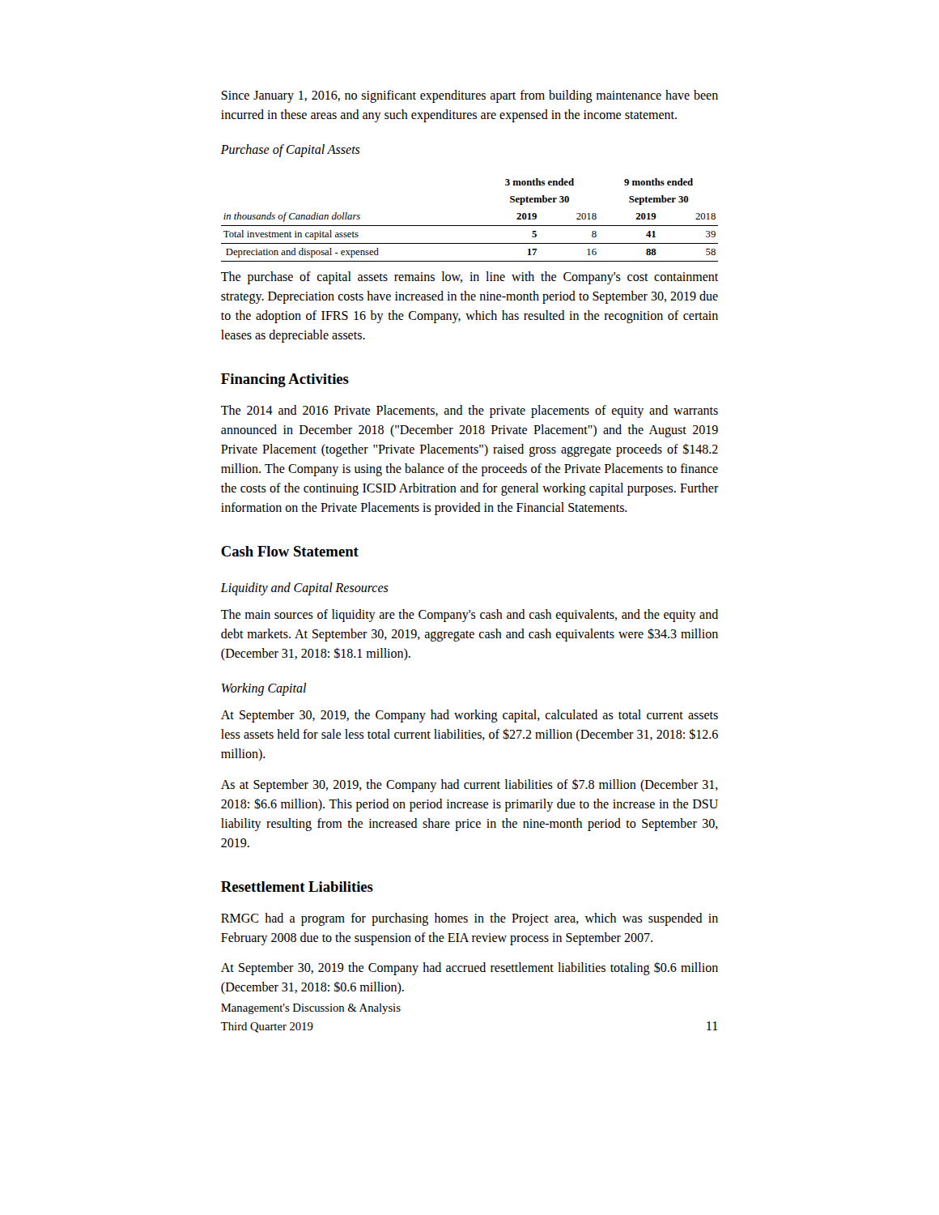Since January 1, 2016, no significant expenditures apart from building maintenance have been incurred in these areas and any such expenditures are expensed in the income statement.
Purchase of Capital Assets
| | 3 months ended | 9 months ended |
| | September 30 | September 30 |
| in thousands of Canadian dollars | 2019 | 2018 | 2019 | 2018 |
| Total investment in capital assets | 5 | 8 | 41 | 39 |
| Depreciation and disposal - expensed | 17 | 16 | 88 | 58 |
The purchase of capital assets remains low, in line with the Company's cost containment strategy. Depreciation costs have increased in the nine-month period to September 30, 2019 due to the adoption of IFRS 16 by the Company, which has resulted in the recognition of certain leases as depreciable assets.
Financing Activities
The 2014 and 2016 Private Placements, and the private placements of equity and warrants announced in December 2018 ("December 2018 Private Placement") and the August 2019 Private Placement (together "Private Placements") raised gross aggregate proceeds of $148.2 million. The Company is using the balance of the proceeds of the Private Placements to finance the costs of the continuing ICSID Arbitration and for general working capital purposes. Further information on the Private Placements is provided in the Financial Statements.
Cash Flow Statement
Liquidity and Capital Resources
The main sources of liquidity are the Company's cash and cash equivalents, and the equity and debt markets. At September 30, 2019, aggregate cash and cash equivalents were $34.3 million (December 31, 2018: $18.1 million).
Working Capital
At September 30, 2019, the Company had working capital, calculated as total current assets less assets held for sale less total current liabilities, of $27.2 million (December 31, 2018: $12.6 million).
As at September 30, 2019, the Company had current liabilities of $7.8 million (December 31, 2018: $6.6 million). This period on period increase is primarily due to the increase in the DSU liability resulting from the increased share price in the nine-month period to September 30, 2019.
Resettlement Liabilities
RMGC had a program for purchasing homes in the Project area, which was suspended in February 2008 due to the suspension of the EIA review process in September 2007.
At September 30, 2019 the Company had accrued resettlement liabilities totaling $0.6 million (December 31, 2018: $0.6 million).
Management's Discussion & Analysis
Third Quarter 2019 11